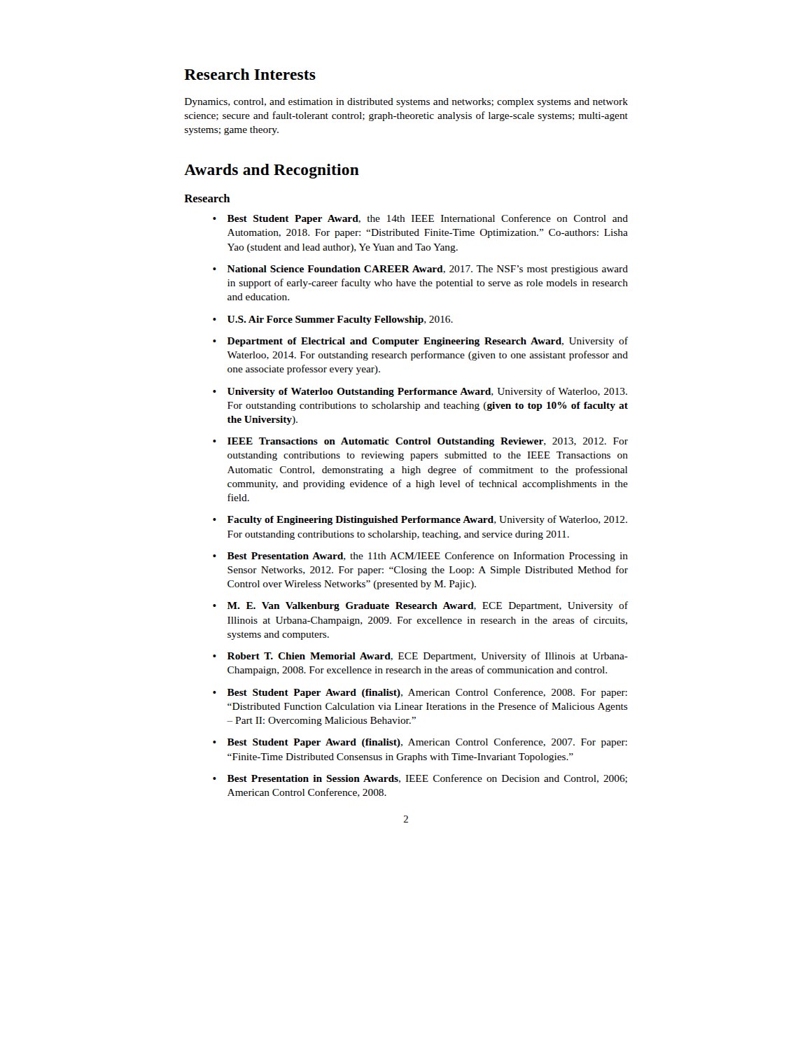Research Interests
Dynamics, control, and estimation in distributed systems and networks; complex systems and network science; secure and fault-tolerant control; graph-theoretic analysis of large-scale systems; multi-agent systems; game theory.
Awards and Recognition
Research
Best Student Paper Award, the 14th IEEE International Conference on Control and Automation, 2018. For paper: “Distributed Finite-Time Optimization.” Co-authors: Lisha Yao (student and lead author), Ye Yuan and Tao Yang.
National Science Foundation CAREER Award, 2017. The NSF’s most prestigious award in support of early-career faculty who have the potential to serve as role models in research and education.
U.S. Air Force Summer Faculty Fellowship, 2016.
Department of Electrical and Computer Engineering Research Award, University of Waterloo, 2014. For outstanding research performance (given to one assistant professor and one associate professor every year).
University of Waterloo Outstanding Performance Award, University of Waterloo, 2013. For outstanding contributions to scholarship and teaching (given to top 10% of faculty at the University).
IEEE Transactions on Automatic Control Outstanding Reviewer, 2013, 2012. For outstanding contributions to reviewing papers submitted to the IEEE Transactions on Automatic Control, demonstrating a high degree of commitment to the professional community, and providing evidence of a high level of technical accomplishments in the field.
Faculty of Engineering Distinguished Performance Award, University of Waterloo, 2012. For outstanding contributions to scholarship, teaching, and service during 2011.
Best Presentation Award, the 11th ACM/IEEE Conference on Information Processing in Sensor Networks, 2012. For paper: “Closing the Loop: A Simple Distributed Method for Control over Wireless Networks” (presented by M. Pajic).
M. E. Van Valkenburg Graduate Research Award, ECE Department, University of Illinois at Urbana-Champaign, 2009. For excellence in research in the areas of circuits, systems and computers.
Robert T. Chien Memorial Award, ECE Department, University of Illinois at Urbana-Champaign, 2008. For excellence in research in the areas of communication and control.
Best Student Paper Award (finalist), American Control Conference, 2008. For paper: “Distributed Function Calculation via Linear Iterations in the Presence of Malicious Agents – Part II: Overcoming Malicious Behavior.”
Best Student Paper Award (finalist), American Control Conference, 2007. For paper: “Finite-Time Distributed Consensus in Graphs with Time-Invariant Topologies.”
Best Presentation in Session Awards, IEEE Conference on Decision and Control, 2006; American Control Conference, 2008.
2